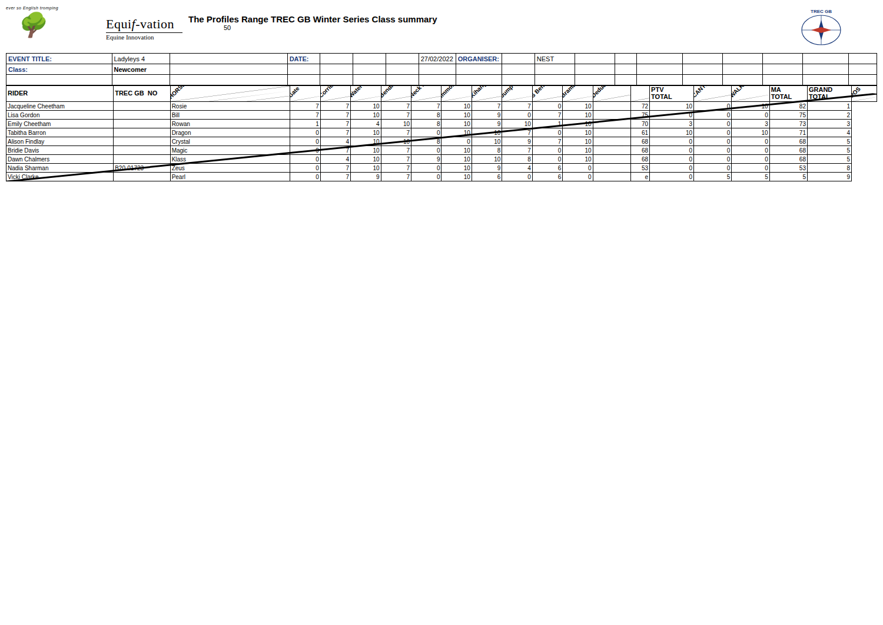ever so English tromping
🌳
Equif-vation
Equine Innovation
The Profiles Range TREC GB Winter Series Class summary
50
TREC GB
| EVENT TITLE: | Ladyleys 4 | | DATE: | | | | 27/02/2022 | ORGANISER: | | NEST | | | | | | | | |
| Class: | Newcomer | | | | | | | | | | | | | | | | | |
| RIDER | TREC GB NO | HORSE (very important) | Gate | Corridor | Water | Bending | Neck rein | Immobility | Kihanger Steps | Jump | S Bend | Bramble Tangle | Deductions for circling | | PTV TOTAL | CANTER | WALK | MA TOTAL | GRAND TOTAL | POS |
| --- | --- | --- | --- | --- | --- | --- | --- | --- | --- | --- | --- | --- | --- | --- | --- | --- | --- | --- | --- | --- |
| Jacqueline Cheetham | | Rosie | 7 | 7 | 10 | 7 | 7 | 10 | 7 | 7 | 0 | 10 | | 72 | 10 | 0 | 10 | 82 | 1 |
| Lisa Gordon | | Bill | 7 | 7 | 10 | 7 | 8 | 10 | 9 | 0 | 7 | 10 | | 75 | 0 | 0 | 0 | 75 | 2 |
| Emily Cheetham | | Rowan | 1 | 7 | 4 | 10 | 8 | 10 | 9 | 10 | 1 | 10 | | 70 | 3 | 0 | 3 | 73 | 3 |
| Tabitha Barron | | Dragon | 0 | 7 | 10 | 7 | 0 | 10 | 10 | 7 | 0 | 10 | | 61 | 10 | 0 | 10 | 71 | 4 |
| Alison Findlay | | Crystal | 0 | 4 | 10 | 10 | 8 | 0 | 10 | 9 | 7 | 10 | | 68 | 0 | 0 | 0 | 68 | 5 |
| Bridie Davis | | Magic | 9 | 7 | 10 | 7 | 0 | 10 | 8 | 7 | 0 | 10 | | 68 | 0 | 0 | 0 | 68 | 5 |
| Dawn Chalmers | | Klass | 0 | 4 | 10 | 7 | 9 | 10 | 10 | 8 | 0 | 10 | | 68 | 0 | 0 | 0 | 68 | 5 |
| Nadia Sharman | B20-01723 | Zeus | 0 | 7 | 10 | 7 | 0 | 10 | 9 | 4 | 6 | 0 | | 53 | 0 | 0 | 0 | 53 | 8 |
| Vicki Clarke | | Pearl | 0 | 7 | 9 | 7 | 0 | 10 | 6 | 0 | 6 | 0 | | e | 0 | 5 | 5 | 5 | 9 |